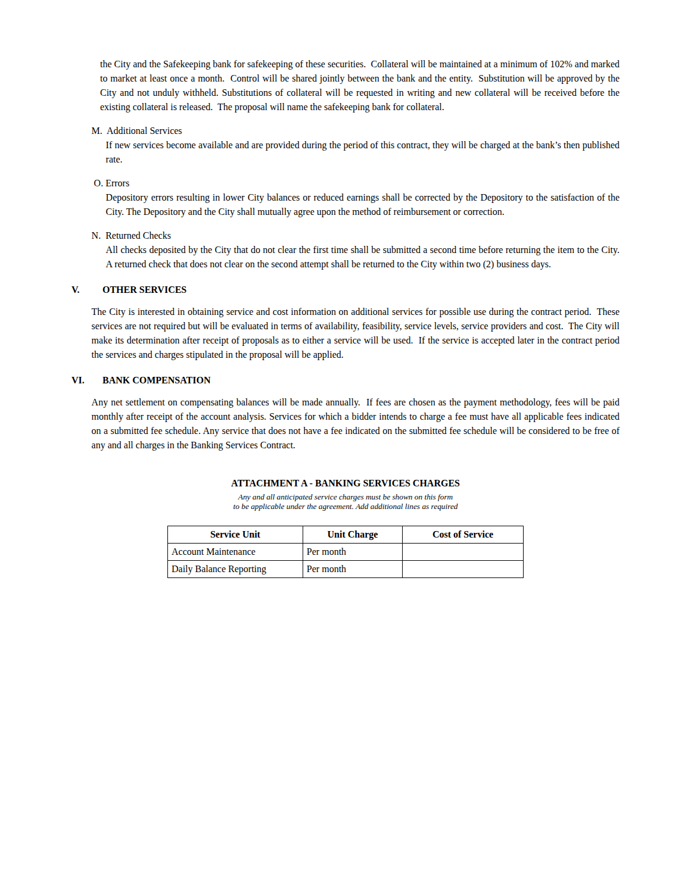the City and the Safekeeping bank for safekeeping of these securities. Collateral will be maintained at a minimum of 102% and marked to market at least once a month. Control will be shared jointly between the bank and the entity. Substitution will be approved by the City and not unduly withheld. Substitutions of collateral will be requested in writing and new collateral will be received before the existing collateral is released. The proposal will name the safekeeping bank for collateral.
M. Additional Services
If new services become available and are provided during the period of this contract, they will be charged at the bank’s then published rate.
O. Errors
Depository errors resulting in lower City balances or reduced earnings shall be corrected by the Depository to the satisfaction of the City. The Depository and the City shall mutually agree upon the method of reimbursement or correction.
N. Returned Checks
All checks deposited by the City that do not clear the first time shall be submitted a second time before returning the item to the City. A returned check that does not clear on the second attempt shall be returned to the City within two (2) business days.
V. OTHER SERVICES
The City is interested in obtaining service and cost information on additional services for possible use during the contract period. These services are not required but will be evaluated in terms of availability, feasibility, service levels, service providers and cost. The City will make its determination after receipt of proposals as to either a service will be used. If the service is accepted later in the contract period the services and charges stipulated in the proposal will be applied.
VI. BANK COMPENSATION
Any net settlement on compensating balances will be made annually. If fees are chosen as the payment methodology, fees will be paid monthly after receipt of the account analysis. Services for which a bidder intends to charge a fee must have all applicable fees indicated on a submitted fee schedule. Any service that does not have a fee indicated on the submitted fee schedule will be considered to be free of any and all charges in the Banking Services Contract.
ATTACHMENT A - BANKING SERVICES CHARGES
Any and all anticipated service charges must be shown on this form
to be applicable under the agreement. Add additional lines as required
| Service Unit | Unit Charge | Cost of Service |
| --- | --- | --- |
| Account Maintenance | Per month | |
| Daily Balance Reporting | Per month | |